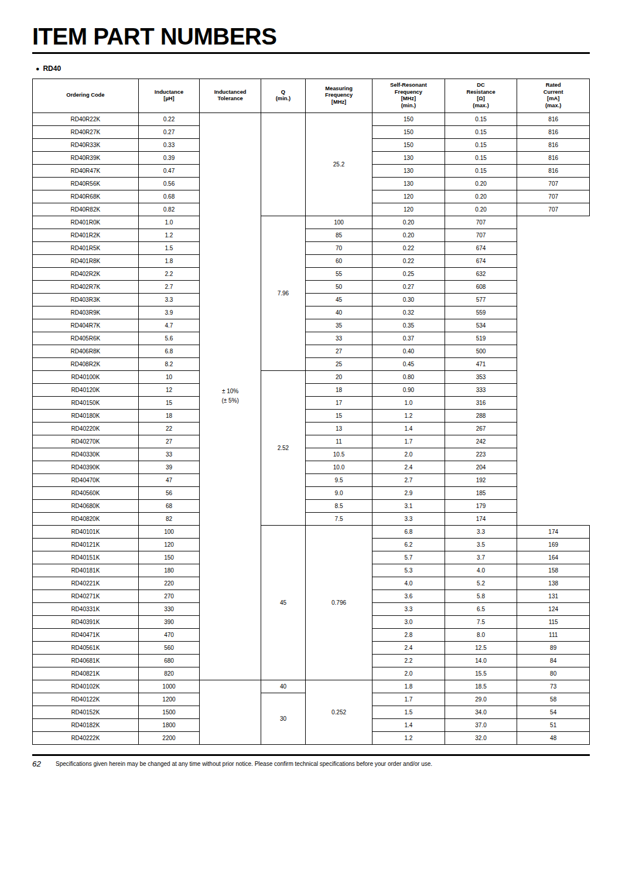ITEM PART NUMBERS
RD40
| Ordering Code | Inductance [µH] | Inductanced Tolerance | Q (min.) | Measuring Frequency [MHz] | Self-Resonant Frequency [MHz] (min.) | DC Resistance [Ω] (max.) | Rated Current [mA] (max.) |
| --- | --- | --- | --- | --- | --- | --- | --- |
| RD40R22K | 0.22 | ± 10% (± 5%) | | 25.2 | 150 | 0.15 | 816 |
| RD40R27K | 0.27 | 150 | 0.15 | 816 |
| RD40R33K | 0.33 | 150 | 0.15 | 816 |
| RD40R39K | 0.39 | 130 | 0.15 | 816 |
| RD40R47K | 0.47 | 130 | 0.15 | 816 |
| RD40R56K | 0.56 | 130 | 0.20 | 707 |
| RD40R68K | 0.68 | 120 | 0.20 | 707 |
| RD40R82K | 0.82 | 120 | 0.20 | 707 |
| RD401R0K | 1.0 | 7.96 | 100 | 0.20 | 707 |
| RD401R2K | 1.2 | 85 | 0.20 | 707 |
| RD401R5K | 1.5 | 70 | 0.22 | 674 |
| RD401R8K | 1.8 | 60 | 0.22 | 674 |
| RD402R2K | 2.2 | 55 | 0.25 | 632 |
| RD402R7K | 2.7 | 50 | 0.27 | 608 |
| RD403R3K | 3.3 | 45 | 0.30 | 577 |
| RD403R9K | 3.9 | 40 | 0.32 | 559 |
| RD404R7K | 4.7 | 35 | 0.35 | 534 |
| RD405R6K | 5.6 | 33 | 0.37 | 519 |
| RD406R8K | 6.8 | 27 | 0.40 | 500 |
| RD408R2K | 8.2 | 25 | 0.45 | 471 |
| RD40100K | 10 | 2.52 | 20 | 0.80 | 353 |
| RD40120K | 12 | 18 | 0.90 | 333 |
| RD40150K | 15 | 17 | 1.0 | 316 |
| RD40180K | 18 | 15 | 1.2 | 288 |
| RD40220K | 22 | 13 | 1.4 | 267 |
| RD40270K | 27 | 11 | 1.7 | 242 |
| RD40330K | 33 | 10.5 | 2.0 | 223 |
| RD40390K | 39 | 10.0 | 2.4 | 204 |
| RD40470K | 47 | 9.5 | 2.7 | 192 |
| RD40560K | 56 | 9.0 | 2.9 | 185 |
| RD40680K | 68 | 8.5 | 3.1 | 179 |
| RD40820K | 82 | 7.5 | 3.3 | 174 |
| RD40101K | 100 | 45 | 0.796 | 6.8 | 3.3 | 174 |
| RD40121K | 120 | 6.2 | 3.5 | 169 |
| RD40151K | 150 | 5.7 | 3.7 | 164 |
| RD40181K | 180 | 5.3 | 4.0 | 158 |
| RD40221K | 220 | 4.0 | 5.2 | 138 |
| RD40271K | 270 | 3.6 | 5.8 | 131 |
| RD40331K | 330 | 3.3 | 6.5 | 124 |
| RD40391K | 390 | 3.0 | 7.5 | 115 |
| RD40471K | 470 | 2.8 | 8.0 | 111 |
| RD40561K | 560 | 2.4 | 12.5 | 89 |
| RD40681K | 680 | 2.2 | 14.0 | 84 |
| RD40821K | 820 | 2.0 | 15.5 | 80 |
| RD40102K | 1000 | | 40 | 0.252 | 1.8 | 18.5 | 73 |
| RD40122K | 1200 | 30 | 1.7 | 29.0 | 58 |
| RD40152K | 1500 | 1.5 | 34.0 | 54 |
| RD40182K | 1800 | 1.4 | 37.0 | 51 |
| RD40222K | 2200 | 1.2 | 32.0 | 48 |
62 Specifications given herein may be changed at any time without prior notice. Please confirm technical specifications before your order and/or use.